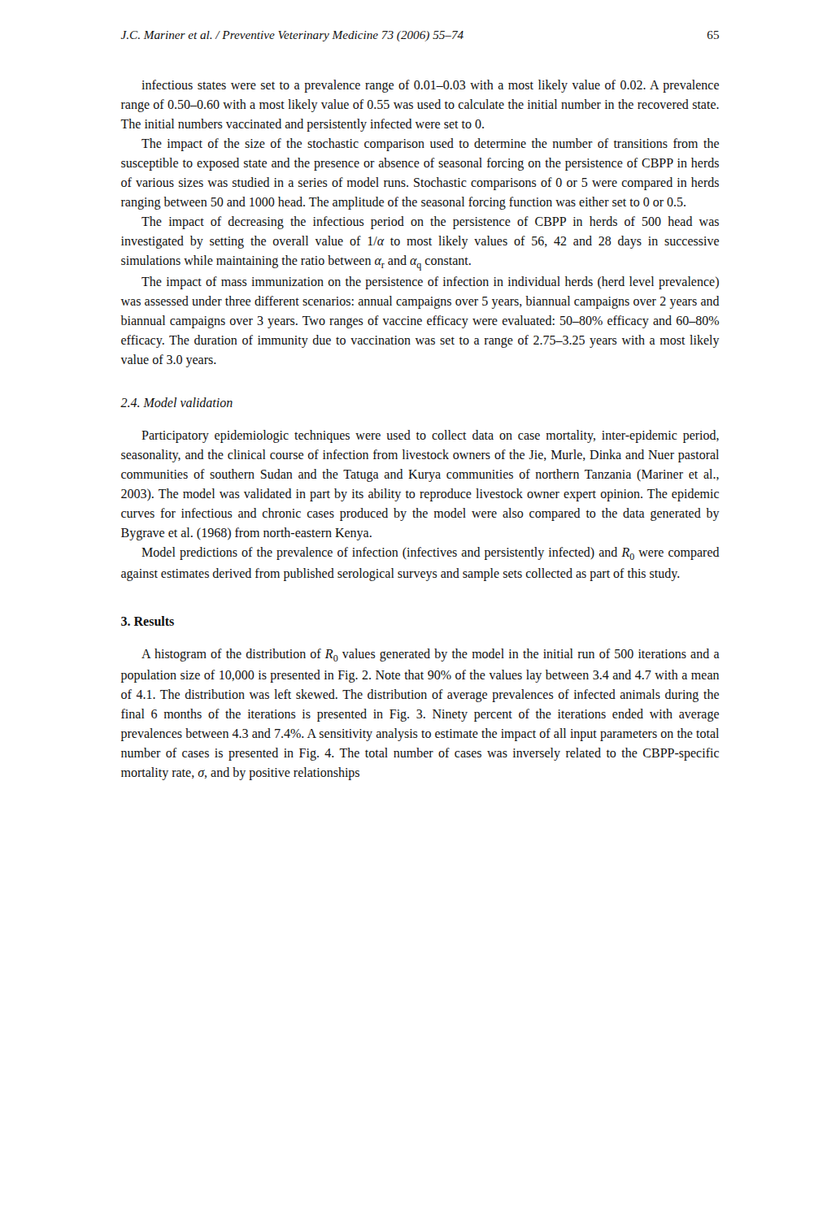J.C. Mariner et al. / Preventive Veterinary Medicine 73 (2006) 55–74 65
infectious states were set to a prevalence range of 0.01–0.03 with a most likely value of 0.02. A prevalence range of 0.50–0.60 with a most likely value of 0.55 was used to calculate the initial number in the recovered state. The initial numbers vaccinated and persistently infected were set to 0.
The impact of the size of the stochastic comparison used to determine the number of transitions from the susceptible to exposed state and the presence or absence of seasonal forcing on the persistence of CBPP in herds of various sizes was studied in a series of model runs. Stochastic comparisons of 0 or 5 were compared in herds ranging between 50 and 1000 head. The amplitude of the seasonal forcing function was either set to 0 or 0.5.
The impact of decreasing the infectious period on the persistence of CBPP in herds of 500 head was investigated by setting the overall value of 1/α to most likely values of 56, 42 and 28 days in successive simulations while maintaining the ratio between αr and αq constant.
The impact of mass immunization on the persistence of infection in individual herds (herd level prevalence) was assessed under three different scenarios: annual campaigns over 5 years, biannual campaigns over 2 years and biannual campaigns over 3 years. Two ranges of vaccine efficacy were evaluated: 50–80% efficacy and 60–80% efficacy. The duration of immunity due to vaccination was set to a range of 2.75–3.25 years with a most likely value of 3.0 years.
2.4. Model validation
Participatory epidemiologic techniques were used to collect data on case mortality, inter-epidemic period, seasonality, and the clinical course of infection from livestock owners of the Jie, Murle, Dinka and Nuer pastoral communities of southern Sudan and the Tatuga and Kurya communities of northern Tanzania (Mariner et al., 2003). The model was validated in part by its ability to reproduce livestock owner expert opinion. The epidemic curves for infectious and chronic cases produced by the model were also compared to the data generated by Bygrave et al. (1968) from north-eastern Kenya.
Model predictions of the prevalence of infection (infectives and persistently infected) and R0 were compared against estimates derived from published serological surveys and sample sets collected as part of this study.
3. Results
A histogram of the distribution of R0 values generated by the model in the initial run of 500 iterations and a population size of 10,000 is presented in Fig. 2. Note that 90% of the values lay between 3.4 and 4.7 with a mean of 4.1. The distribution was left skewed. The distribution of average prevalences of infected animals during the final 6 months of the iterations is presented in Fig. 3. Ninety percent of the iterations ended with average prevalences between 4.3 and 7.4%. A sensitivity analysis to estimate the impact of all input parameters on the total number of cases is presented in Fig. 4. The total number of cases was inversely related to the CBPP-specific mortality rate, σ, and by positive relationships